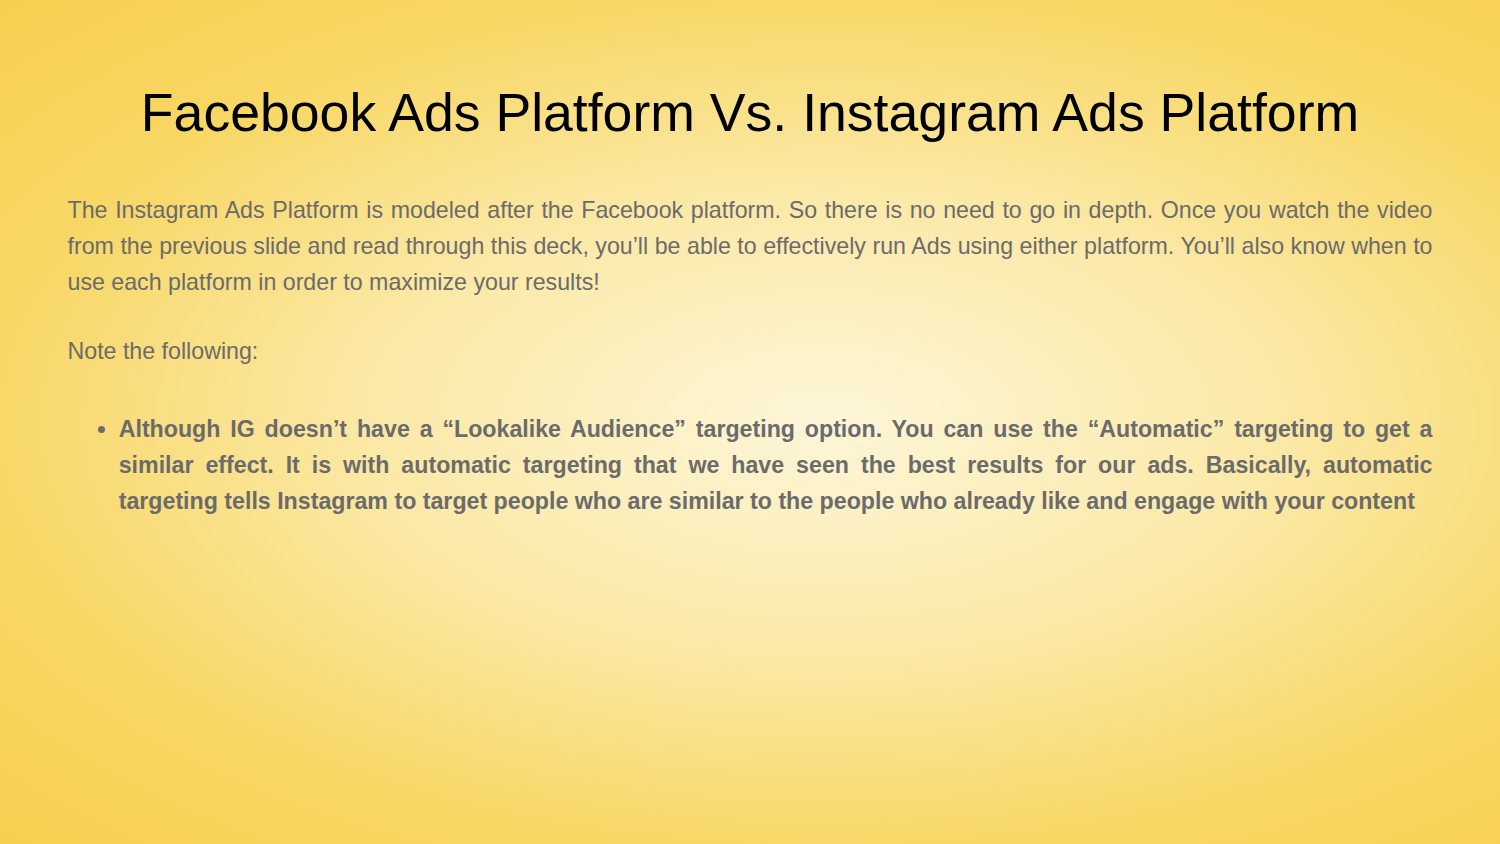Facebook Ads Platform Vs. Instagram Ads Platform
The Instagram Ads Platform is modeled after the Facebook platform. So there is no need to go in depth. Once you watch the video from the previous slide and read through this deck, you’ll be able to effectively run Ads using either platform. You’ll also know when to use each platform in order to maximize your results!
Note the following:
Although IG doesn’t have a “Lookalike Audience” targeting option. You can use the “Automatic” targeting to get a similar effect. It is with automatic targeting that we have seen the best results for our ads. Basically, automatic targeting tells Instagram to target people who are similar to the people who already like and engage with your content